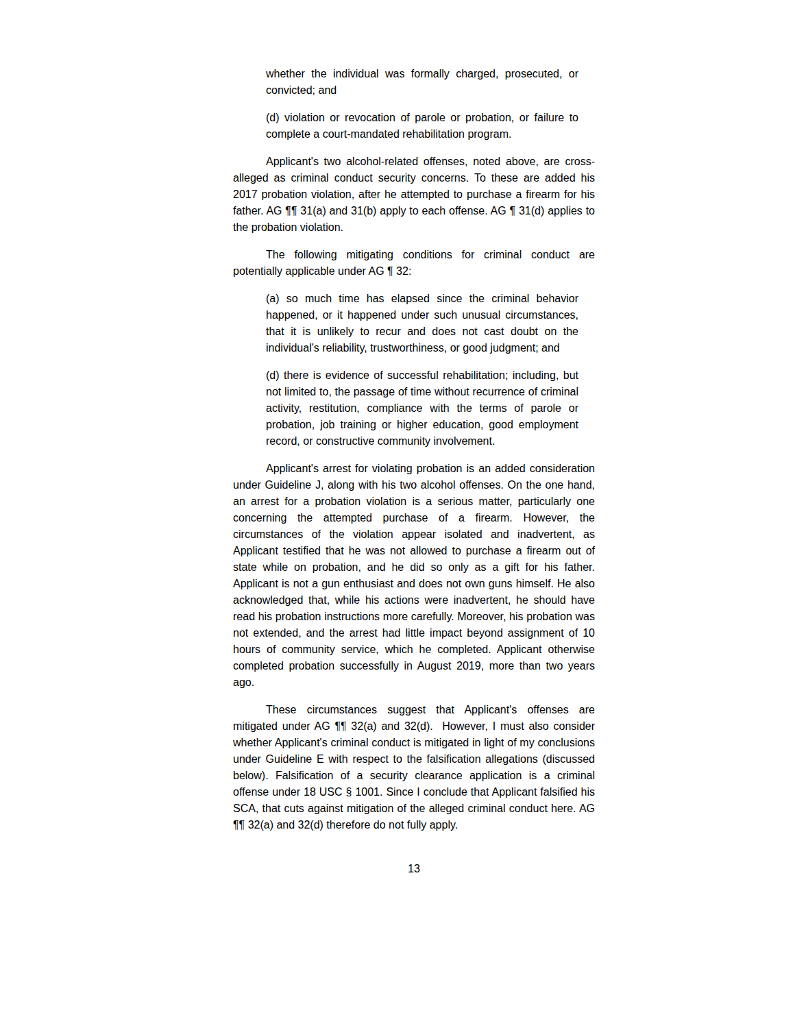whether the individual was formally charged, prosecuted, or convicted; and
(d) violation or revocation of parole or probation, or failure to complete a court-mandated rehabilitation program.
Applicant's two alcohol-related offenses, noted above, are cross-alleged as criminal conduct security concerns. To these are added his 2017 probation violation, after he attempted to purchase a firearm for his father. AG ¶¶ 31(a) and 31(b) apply to each offense. AG ¶ 31(d) applies to the probation violation.
The following mitigating conditions for criminal conduct are potentially applicable under AG ¶ 32:
(a) so much time has elapsed since the criminal behavior happened, or it happened under such unusual circumstances, that it is unlikely to recur and does not cast doubt on the individual's reliability, trustworthiness, or good judgment; and
(d) there is evidence of successful rehabilitation; including, but not limited to, the passage of time without recurrence of criminal activity, restitution, compliance with the terms of parole or probation, job training or higher education, good employment record, or constructive community involvement.
Applicant's arrest for violating probation is an added consideration under Guideline J, along with his two alcohol offenses. On the one hand, an arrest for a probation violation is a serious matter, particularly one concerning the attempted purchase of a firearm. However, the circumstances of the violation appear isolated and inadvertent, as Applicant testified that he was not allowed to purchase a firearm out of state while on probation, and he did so only as a gift for his father. Applicant is not a gun enthusiast and does not own guns himself. He also acknowledged that, while his actions were inadvertent, he should have read his probation instructions more carefully. Moreover, his probation was not extended, and the arrest had little impact beyond assignment of 10 hours of community service, which he completed. Applicant otherwise completed probation successfully in August 2019, more than two years ago.
These circumstances suggest that Applicant's offenses are mitigated under AG ¶¶ 32(a) and 32(d). However, I must also consider whether Applicant's criminal conduct is mitigated in light of my conclusions under Guideline E with respect to the falsification allegations (discussed below). Falsification of a security clearance application is a criminal offense under 18 USC § 1001. Since I conclude that Applicant falsified his SCA, that cuts against mitigation of the alleged criminal conduct here. AG ¶¶ 32(a) and 32(d) therefore do not fully apply.
13